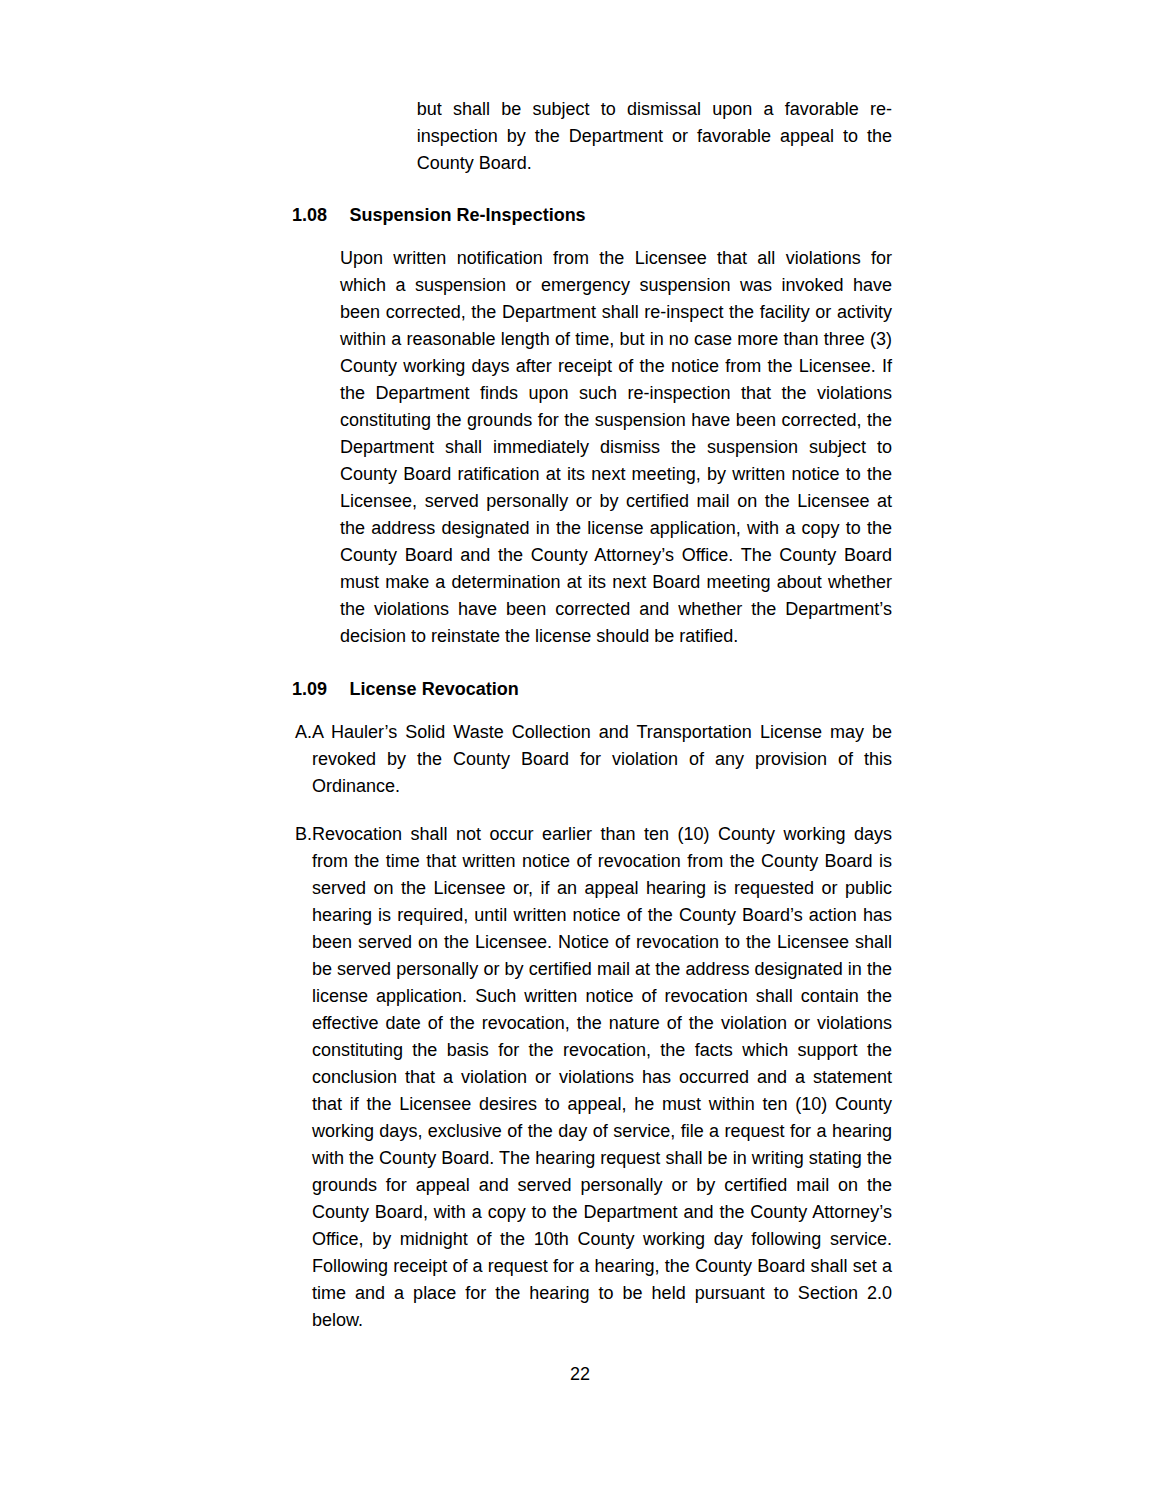but shall be subject to dismissal upon a favorable re-inspection by the Department or favorable appeal to the County Board.
1.08 Suspension Re-Inspections
Upon written notification from the Licensee that all violations for which a suspension or emergency suspension was invoked have been corrected, the Department shall re-inspect the facility or activity within a reasonable length of time, but in no case more than three (3) County working days after receipt of the notice from the Licensee. If the Department finds upon such re-inspection that the violations constituting the grounds for the suspension have been corrected, the Department shall immediately dismiss the suspension subject to County Board ratification at its next meeting, by written notice to the Licensee, served personally or by certified mail on the Licensee at the address designated in the license application, with a copy to the County Board and the County Attorney’s Office. The County Board must make a determination at its next Board meeting about whether the violations have been corrected and whether the Department’s decision to reinstate the license should be ratified.
1.09 License Revocation
A.
A Hauler’s Solid Waste Collection and Transportation License may be revoked by the County Board for violation of any provision of this Ordinance.
B.
Revocation shall not occur earlier than ten (10) County working days from the time that written notice of revocation from the County Board is served on the Licensee or, if an appeal hearing is requested or public hearing is required, until written notice of the County Board’s action has been served on the Licensee. Notice of revocation to the Licensee shall be served personally or by certified mail at the address designated in the license application. Such written notice of revocation shall contain the effective date of the revocation, the nature of the violation or violations constituting the basis for the revocation, the facts which support the conclusion that a violation or violations has occurred and a statement that if the Licensee desires to appeal, he must within ten (10) County working days, exclusive of the day of service, file a request for a hearing with the County Board. The hearing request shall be in writing stating the grounds for appeal and served personally or by certified mail on the County Board, with a copy to the Department and the County Attorney’s Office, by midnight of the 10th County working day following service. Following receipt of a request for a hearing, the County Board shall set a time and a place for the hearing to be held pursuant to Section 2.0 below.
22